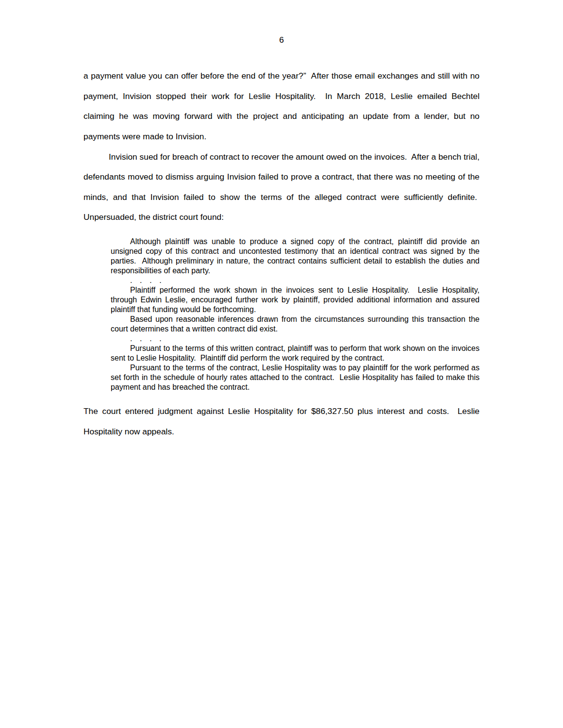6
a payment value you can offer before the end of the year?” After those email exchanges and still with no payment, Invision stopped their work for Leslie Hospitality. In March 2018, Leslie emailed Bechtel claiming he was moving forward with the project and anticipating an update from a lender, but no payments were made to Invision.
Invision sued for breach of contract to recover the amount owed on the invoices. After a bench trial, defendants moved to dismiss arguing Invision failed to prove a contract, that there was no meeting of the minds, and that Invision failed to show the terms of the alleged contract were sufficiently definite. Unpersuaded, the district court found:
Although plaintiff was unable to produce a signed copy of the contract, plaintiff did provide an unsigned copy of this contract and uncontested testimony that an identical contract was signed by the parties. Although preliminary in nature, the contract contains sufficient detail to establish the duties and responsibilities of each party.
. . . .
Plaintiff performed the work shown in the invoices sent to Leslie Hospitality. Leslie Hospitality, through Edwin Leslie, encouraged further work by plaintiff, provided additional information and assured plaintiff that funding would be forthcoming.
Based upon reasonable inferences drawn from the circumstances surrounding this transaction the court determines that a written contract did exist.
. . . .
Pursuant to the terms of this written contract, plaintiff was to perform that work shown on the invoices sent to Leslie Hospitality. Plaintiff did perform the work required by the contract.
Pursuant to the terms of the contract, Leslie Hospitality was to pay plaintiff for the work performed as set forth in the schedule of hourly rates attached to the contract. Leslie Hospitality has failed to make this payment and has breached the contract.
The court entered judgment against Leslie Hospitality for $86,327.50 plus interest and costs. Leslie Hospitality now appeals.